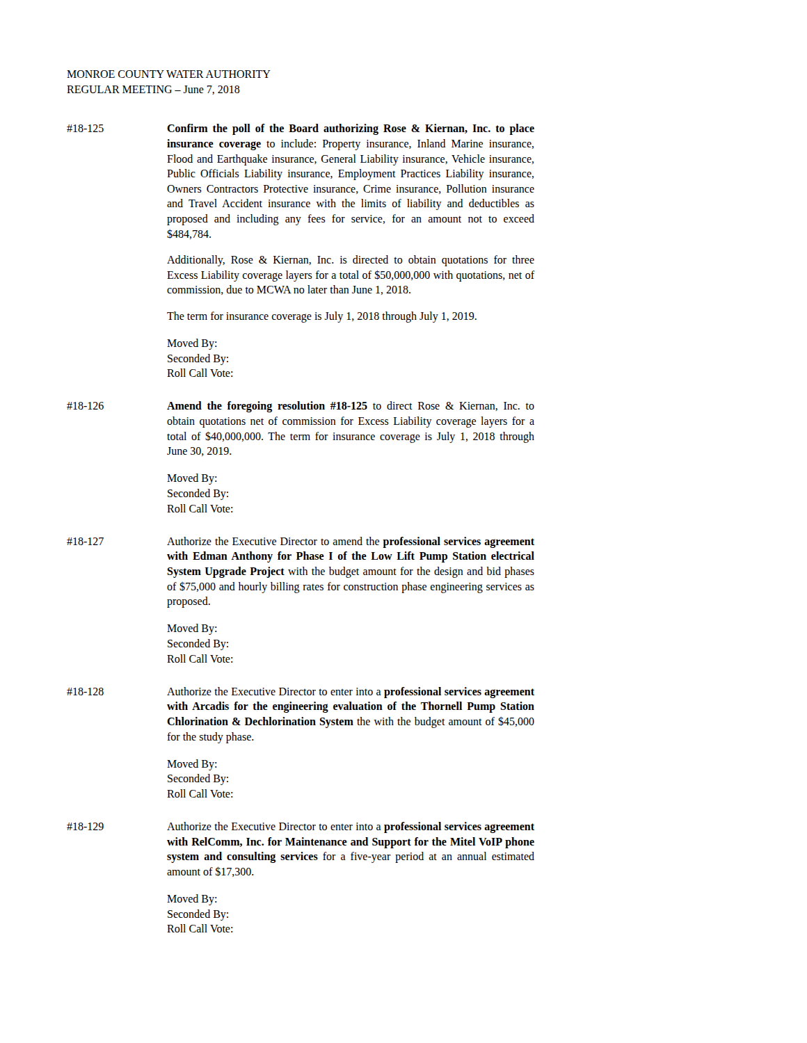MONROE COUNTY WATER AUTHORITY
REGULAR MEETING – June 7, 2018
#18-125
Confirm the poll of the Board authorizing Rose & Kiernan, Inc. to place insurance coverage to include: Property insurance, Inland Marine insurance, Flood and Earthquake insurance, General Liability insurance, Vehicle insurance, Public Officials Liability insurance, Employment Practices Liability insurance, Owners Contractors Protective insurance, Crime insurance, Pollution insurance and Travel Accident insurance with the limits of liability and deductibles as proposed and including any fees for service, for an amount not to exceed $484,784.
Additionally, Rose & Kiernan, Inc. is directed to obtain quotations for three Excess Liability coverage layers for a total of $50,000,000 with quotations, net of commission, due to MCWA no later than June 1, 2018.
The term for insurance coverage is July 1, 2018 through July 1, 2019.
Moved By:
Seconded By:
Roll Call Vote:
#18-126
Amend the foregoing resolution #18-125 to direct Rose & Kiernan, Inc. to obtain quotations net of commission for Excess Liability coverage layers for a total of $40,000,000. The term for insurance coverage is July 1, 2018 through June 30, 2019.
Moved By:
Seconded By:
Roll Call Vote:
#18-127
Authorize the Executive Director to amend the professional services agreement with Edman Anthony for Phase I of the Low Lift Pump Station electrical System Upgrade Project with the budget amount for the design and bid phases of $75,000 and hourly billing rates for construction phase engineering services as proposed.
Moved By:
Seconded By:
Roll Call Vote:
#18-128
Authorize the Executive Director to enter into a professional services agreement with Arcadis for the engineering evaluation of the Thornell Pump Station Chlorination & Dechlorination System the with the budget amount of $45,000 for the study phase.
Moved By:
Seconded By:
Roll Call Vote:
#18-129
Authorize the Executive Director to enter into a professional services agreement with RelComm, Inc. for Maintenance and Support for the Mitel VoIP phone system and consulting services for a five-year period at an annual estimated amount of $17,300.
Moved By:
Seconded By:
Roll Call Vote: